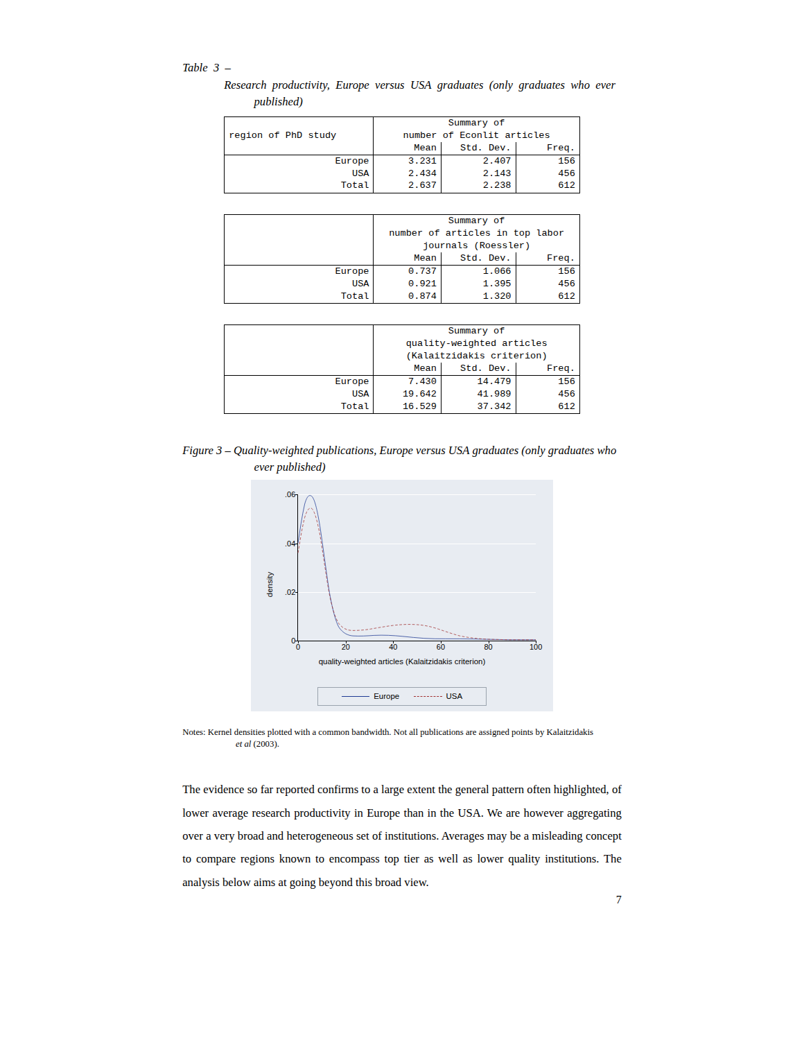Table 3 – Research productivity, Europe versus USA graduates (only graduates who ever published)
| | Summary of |
| region of PhD study | number of Econlit articles |
| | Mean | Std. Dev. | Freq. |
| Europe | 3.231 | 2.407 | 156 |
| USA | 2.434 | 2.143 | 456 |
| Total | 2.637 | 2.238 | 612 |
| | Summary of |
| | number of articles in top labor |
| | journals (Roessler) |
| | Mean | Std. Dev. | Freq. |
| Europe | 0.737 | 1.066 | 156 |
| USA | 0.921 | 1.395 | 456 |
| Total | 0.874 | 1.320 | 612 |
| | Summary of |
| | quality-weighted articles |
| | (Kalaitzidakis criterion) |
| | Mean | Std. Dev. | Freq. |
| Europe | 7.430 | 14.479 | 156 |
| USA | 19.642 | 41.989 | 456 |
| Total | 16.529 | 37.342 | 612 |
Figure 3 – Quality-weighted publications, Europe versus USA graduates (only graduates who ever published)
density
.06
.04
.02
0
0
20
40
60
80
100
quality-weighted articles (Kalaitzidakis criterion)
Europe
USA
Notes: Kernel densities plotted with a common bandwidth. Not all publications are assigned points by Kalaitzidakiset al (2003).
The evidence so far reported confirms to a large extent the general pattern often highlighted, of lower average research productivity in Europe than in the USA. We are however aggregating over a very broad and heterogeneous set of institutions. Averages may be a misleading concept to compare regions known to encompass top tier as well as lower quality institutions. The analysis below aims at going beyond this broad view.
7